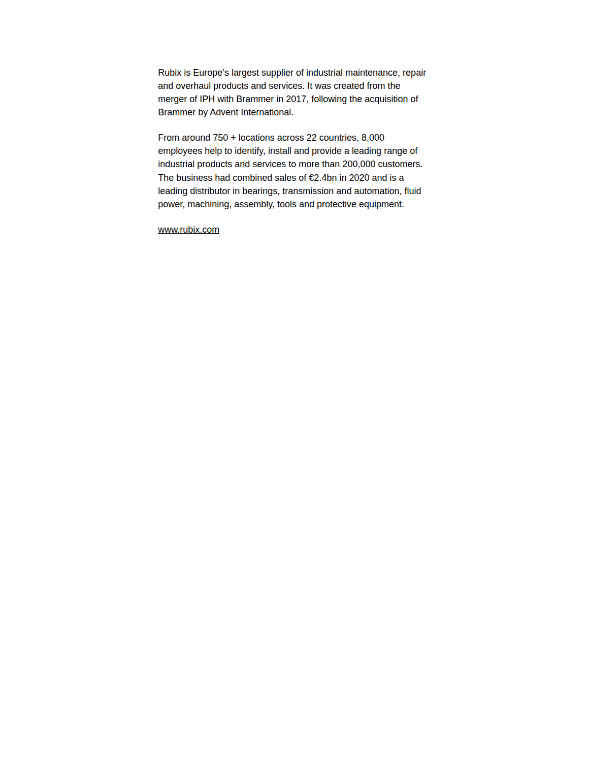Rubix is Europe’s largest supplier of industrial maintenance, repair and overhaul products and services. It was created from the merger of IPH with Brammer in 2017, following the acquisition of Brammer by Advent International.
From around 750 + locations across 22 countries, 8,000 employees help to identify, install and provide a leading range of industrial products and services to more than 200,000 customers. The business had combined sales of €2.4bn in 2020 and is a leading distributor in bearings, transmission and automation, fluid power, machining, assembly, tools and protective equipment.
www.rubix.com